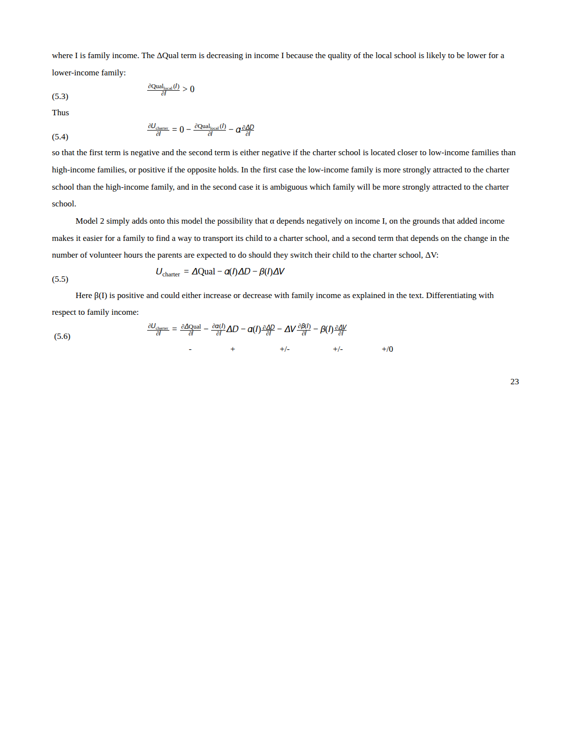where I is family income. The ΔQual term is decreasing in income I because the quality of the local school is likely to be lower for a lower-income family:
(5.3)
∂ Qual local (I) ∂I > 0
Thus
(5.4)
∂Ucharter ∂I = 0 − ∂Quallocal (I) ∂I − α ∂ΔD ∂I
so that the first term is negative and the second term is either negative if the charter school is located closer to low-income families than high-income families, or positive if the opposite holds. In the first case the low-income family is more strongly attracted to the charter school than the high-income family, and in the second case it is ambiguous which family will be more strongly attracted to the charter school.
Model 2 simply adds onto this model the possibility that α depends negatively on income I, on the grounds that added income makes it easier for a family to find a way to transport its child to a charter school, and a second term that depends on the change in the number of volunteer hours the parents are expected to do should they switch their child to the charter school, ΔV:
(5.5)
Ucharter = ΔQual − α(I) ΔD − β(I) ΔV
Here β(I) is positive and could either increase or decrease with family income as explained in the text. Differentiating with respect to family income:
(5.6)
∂Ucharter ∂I = ∂ΔQual ∂I − ∂α(I) ∂I ΔD − α(I) ∂ΔD ∂I − ΔV ∂β(I) ∂I − β(I) ∂ΔV ∂I
- + +/- +/- +/0
23